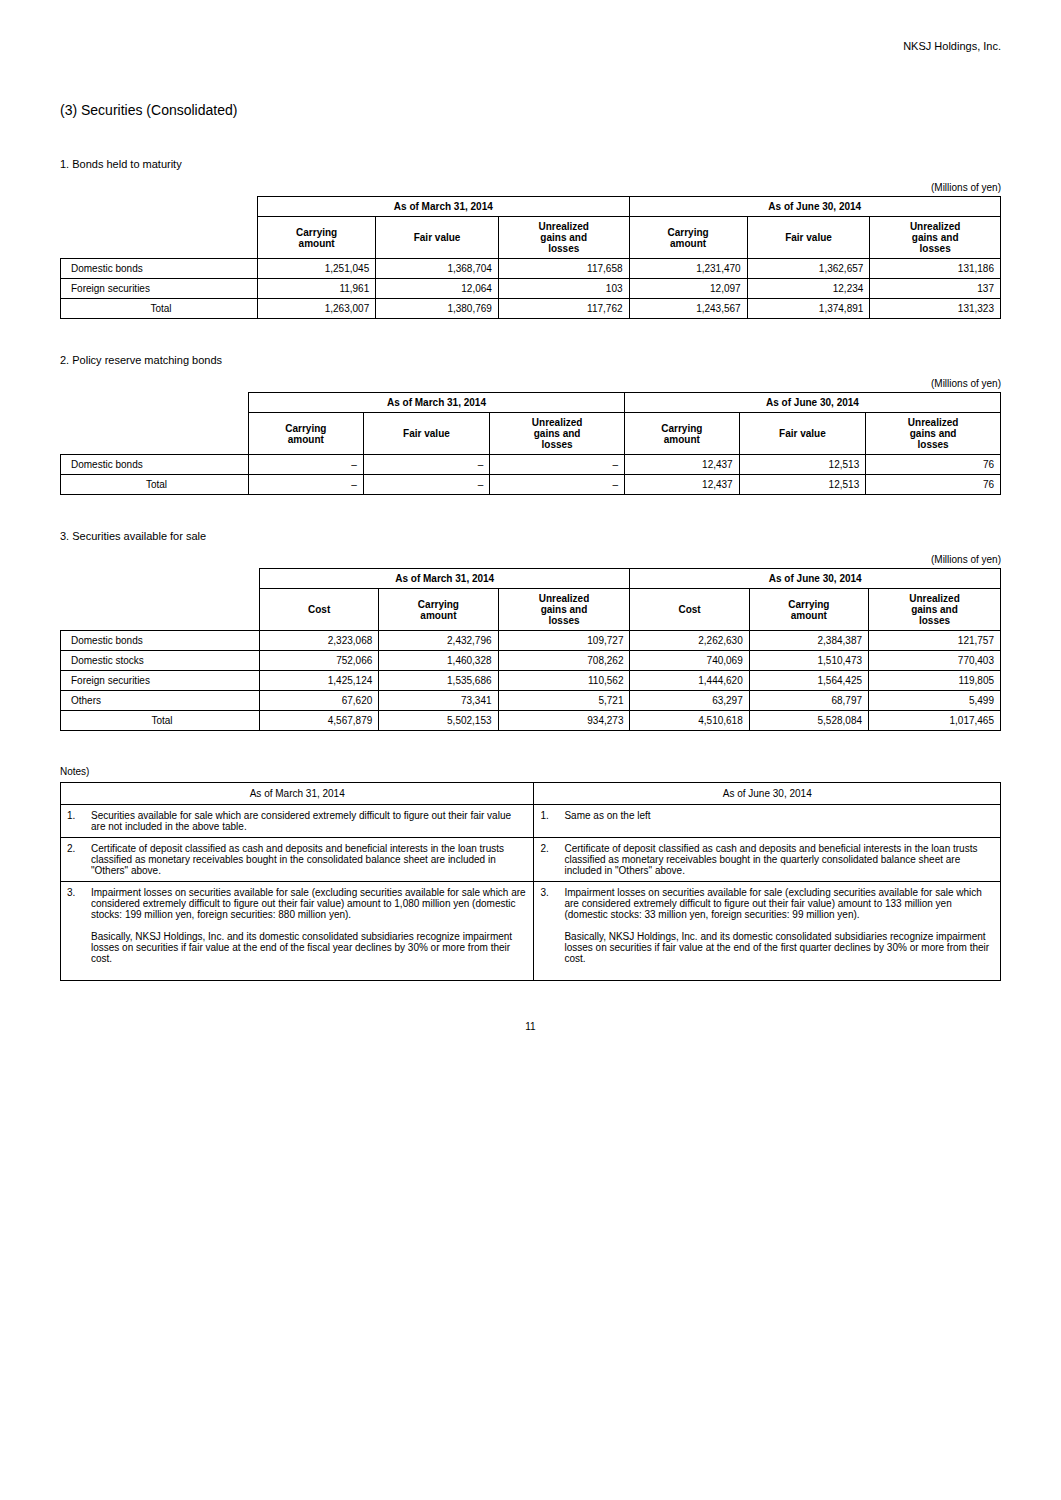NKSJ Holdings, Inc.
(3) Securities (Consolidated)
1. Bonds held to maturity
(Millions of yen)
| | As of March 31, 2014 | As of June 30, 2014 |
| --- | --- | --- |
| Carrying amount | Fair value | Unrealized gains and losses | Carrying amount | Fair value | Unrealized gains and losses |
| Domestic bonds | 1,251,045 | 1,368,704 | 117,658 | 1,231,470 | 1,362,657 | 131,186 |
| Foreign securities | 11,961 | 12,064 | 103 | 12,097 | 12,234 | 137 |
| Total | 1,263,007 | 1,380,769 | 117,762 | 1,243,567 | 1,374,891 | 131,323 |
2. Policy reserve matching bonds
(Millions of yen)
| | As of March 31, 2014 | As of June 30, 2014 |
| --- | --- | --- |
| Carrying amount | Fair value | Unrealized gains and losses | Carrying amount | Fair value | Unrealized gains and losses |
| Domestic bonds | – | – | – | 12,437 | 12,513 | 76 |
| Total | – | – | – | 12,437 | 12,513 | 76 |
3. Securities available for sale
(Millions of yen)
| | As of March 31, 2014 | As of June 30, 2014 |
| --- | --- | --- |
| Cost | Carrying amount | Unrealized gains and losses | Cost | Carrying amount | Unrealized gains and losses |
| Domestic bonds | 2,323,068 | 2,432,796 | 109,727 | 2,262,630 | 2,384,387 | 121,757 |
| Domestic stocks | 752,066 | 1,460,328 | 708,262 | 740,069 | 1,510,473 | 770,403 |
| Foreign securities | 1,425,124 | 1,535,686 | 110,562 | 1,444,620 | 1,564,425 | 119,805 |
| Others | 67,620 | 73,341 | 5,721 | 63,297 | 68,797 | 5,499 |
| Total | 4,567,879 | 5,502,153 | 934,273 | 4,510,618 | 5,528,084 | 1,017,465 |
Notes)
| As of March 31, 2014 | As of June 30, 2014 |
| --- | --- |
| 1. | Securities available for sale which are considered extremely difficult to figure out their fair value are not included in the above table. | 1. | Same as on the left |
| 2. | Certificate of deposit classified as cash and deposits and beneficial interests in the loan trusts classified as monetary receivables bought in the consolidated balance sheet are included in "Others" above. | 2. | Certificate of deposit classified as cash and deposits and beneficial interests in the loan trusts classified as monetary receivables bought in the quarterly consolidated balance sheet are included in "Others" above. |
| 3. | Impairment losses on securities available for sale (excluding securities available for sale which are considered extremely difficult to figure out their fair value) amount to 1,080 million yen (domestic stocks: 199 million yen, foreign securities: 880 million yen). Basically, NKSJ Holdings, Inc. and its domestic consolidated subsidiaries recognize impairment losses on securities if fair value at the end of the fiscal year declines by 30% or more from their cost. | 3. | Impairment losses on securities available for sale (excluding securities available for sale which are considered extremely difficult to figure out their fair value) amount to 133 million yen (domestic stocks: 33 million yen, foreign securities: 99 million yen). Basically, NKSJ Holdings, Inc. and its domestic consolidated subsidiaries recognize impairment losses on securities if fair value at the end of the first quarter declines by 30% or more from their cost. |
11